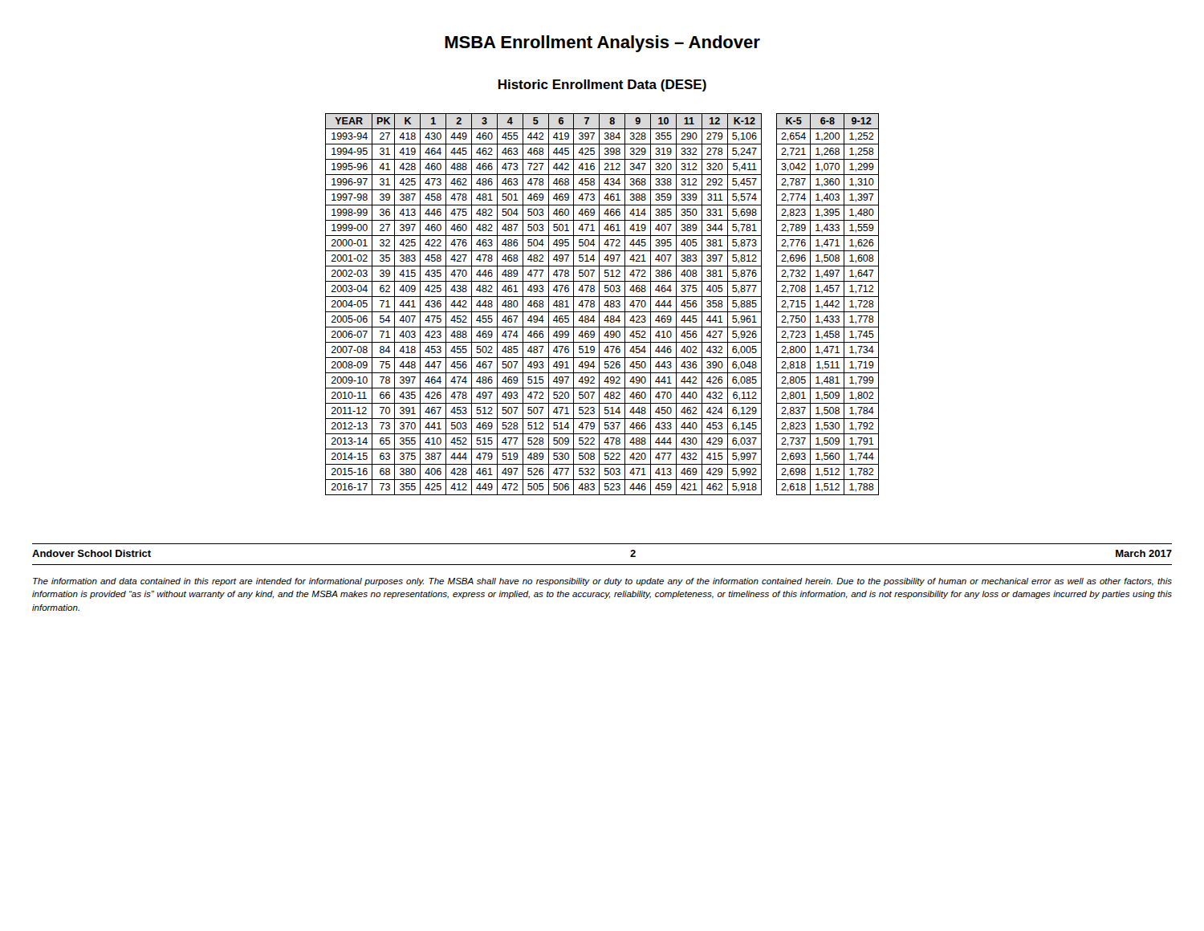MSBA Enrollment Analysis – Andover
Historic Enrollment Data (DESE)
| YEAR | PK | K | 1 | 2 | 3 | 4 | 5 | 6 | 7 | 8 | 9 | 10 | 11 | 12 | K-12 |
| --- | --- | --- | --- | --- | --- | --- | --- | --- | --- | --- | --- | --- | --- | --- | --- |
| 1993-94 | 27 | 418 | 430 | 449 | 460 | 455 | 442 | 419 | 397 | 384 | 328 | 355 | 290 | 279 | 5,106 |
| 1994-95 | 31 | 419 | 464 | 445 | 462 | 463 | 468 | 445 | 425 | 398 | 329 | 319 | 332 | 278 | 5,247 |
| 1995-96 | 41 | 428 | 460 | 488 | 466 | 473 | 727 | 442 | 416 | 212 | 347 | 320 | 312 | 320 | 5,411 |
| 1996-97 | 31 | 425 | 473 | 462 | 486 | 463 | 478 | 468 | 458 | 434 | 368 | 338 | 312 | 292 | 5,457 |
| 1997-98 | 39 | 387 | 458 | 478 | 481 | 501 | 469 | 469 | 473 | 461 | 388 | 359 | 339 | 311 | 5,574 |
| 1998-99 | 36 | 413 | 446 | 475 | 482 | 504 | 503 | 460 | 469 | 466 | 414 | 385 | 350 | 331 | 5,698 |
| 1999-00 | 27 | 397 | 460 | 460 | 482 | 487 | 503 | 501 | 471 | 461 | 419 | 407 | 389 | 344 | 5,781 |
| 2000-01 | 32 | 425 | 422 | 476 | 463 | 486 | 504 | 495 | 504 | 472 | 445 | 395 | 405 | 381 | 5,873 |
| 2001-02 | 35 | 383 | 458 | 427 | 478 | 468 | 482 | 497 | 514 | 497 | 421 | 407 | 383 | 397 | 5,812 |
| 2002-03 | 39 | 415 | 435 | 470 | 446 | 489 | 477 | 478 | 507 | 512 | 472 | 386 | 408 | 381 | 5,876 |
| 2003-04 | 62 | 409 | 425 | 438 | 482 | 461 | 493 | 476 | 478 | 503 | 468 | 464 | 375 | 405 | 5,877 |
| 2004-05 | 71 | 441 | 436 | 442 | 448 | 480 | 468 | 481 | 478 | 483 | 470 | 444 | 456 | 358 | 5,885 |
| 2005-06 | 54 | 407 | 475 | 452 | 455 | 467 | 494 | 465 | 484 | 484 | 423 | 469 | 445 | 441 | 5,961 |
| 2006-07 | 71 | 403 | 423 | 488 | 469 | 474 | 466 | 499 | 469 | 490 | 452 | 410 | 456 | 427 | 5,926 |
| 2007-08 | 84 | 418 | 453 | 455 | 502 | 485 | 487 | 476 | 519 | 476 | 454 | 446 | 402 | 432 | 6,005 |
| 2008-09 | 75 | 448 | 447 | 456 | 467 | 507 | 493 | 491 | 494 | 526 | 450 | 443 | 436 | 390 | 6,048 |
| 2009-10 | 78 | 397 | 464 | 474 | 486 | 469 | 515 | 497 | 492 | 492 | 490 | 441 | 442 | 426 | 6,085 |
| 2010-11 | 66 | 435 | 426 | 478 | 497 | 493 | 472 | 520 | 507 | 482 | 460 | 470 | 440 | 432 | 6,112 |
| 2011-12 | 70 | 391 | 467 | 453 | 512 | 507 | 507 | 471 | 523 | 514 | 448 | 450 | 462 | 424 | 6,129 |
| 2012-13 | 73 | 370 | 441 | 503 | 469 | 528 | 512 | 514 | 479 | 537 | 466 | 433 | 440 | 453 | 6,145 |
| 2013-14 | 65 | 355 | 410 | 452 | 515 | 477 | 528 | 509 | 522 | 478 | 488 | 444 | 430 | 429 | 6,037 |
| 2014-15 | 63 | 375 | 387 | 444 | 479 | 519 | 489 | 530 | 508 | 522 | 420 | 477 | 432 | 415 | 5,997 |
| 2015-16 | 68 | 380 | 406 | 428 | 461 | 497 | 526 | 477 | 532 | 503 | 471 | 413 | 469 | 429 | 5,992 |
| 2016-17 | 73 | 355 | 425 | 412 | 449 | 472 | 505 | 506 | 483 | 523 | 446 | 459 | 421 | 462 | 5,918 |
| K-5 | 6-8 | 9-12 |
| --- | --- | --- |
| 2,654 | 1,200 | 1,252 |
| 2,721 | 1,268 | 1,258 |
| 3,042 | 1,070 | 1,299 |
| 2,787 | 1,360 | 1,310 |
| 2,774 | 1,403 | 1,397 |
| 2,823 | 1,395 | 1,480 |
| 2,789 | 1,433 | 1,559 |
| 2,776 | 1,471 | 1,626 |
| 2,696 | 1,508 | 1,608 |
| 2,732 | 1,497 | 1,647 |
| 2,708 | 1,457 | 1,712 |
| 2,715 | 1,442 | 1,728 |
| 2,750 | 1,433 | 1,778 |
| 2,723 | 1,458 | 1,745 |
| 2,800 | 1,471 | 1,734 |
| 2,818 | 1,511 | 1,719 |
| 2,805 | 1,481 | 1,799 |
| 2,801 | 1,509 | 1,802 |
| 2,837 | 1,508 | 1,784 |
| 2,823 | 1,530 | 1,792 |
| 2,737 | 1,509 | 1,791 |
| 2,693 | 1,560 | 1,744 |
| 2,698 | 1,512 | 1,782 |
| 2,618 | 1,512 | 1,788 |
Andover School District 2 March 2017
The information and data contained in this report are intended for informational purposes only. The MSBA shall have no responsibility or duty to update any of the information contained herein. Due to the possibility of human or mechanical error as well as other factors, this information is provided “as is” without warranty of any kind, and the MSBA makes no representations, express or implied, as to the accuracy, reliability, completeness, or timeliness of this information, and is not responsibility for any loss or damages incurred by parties using this information.